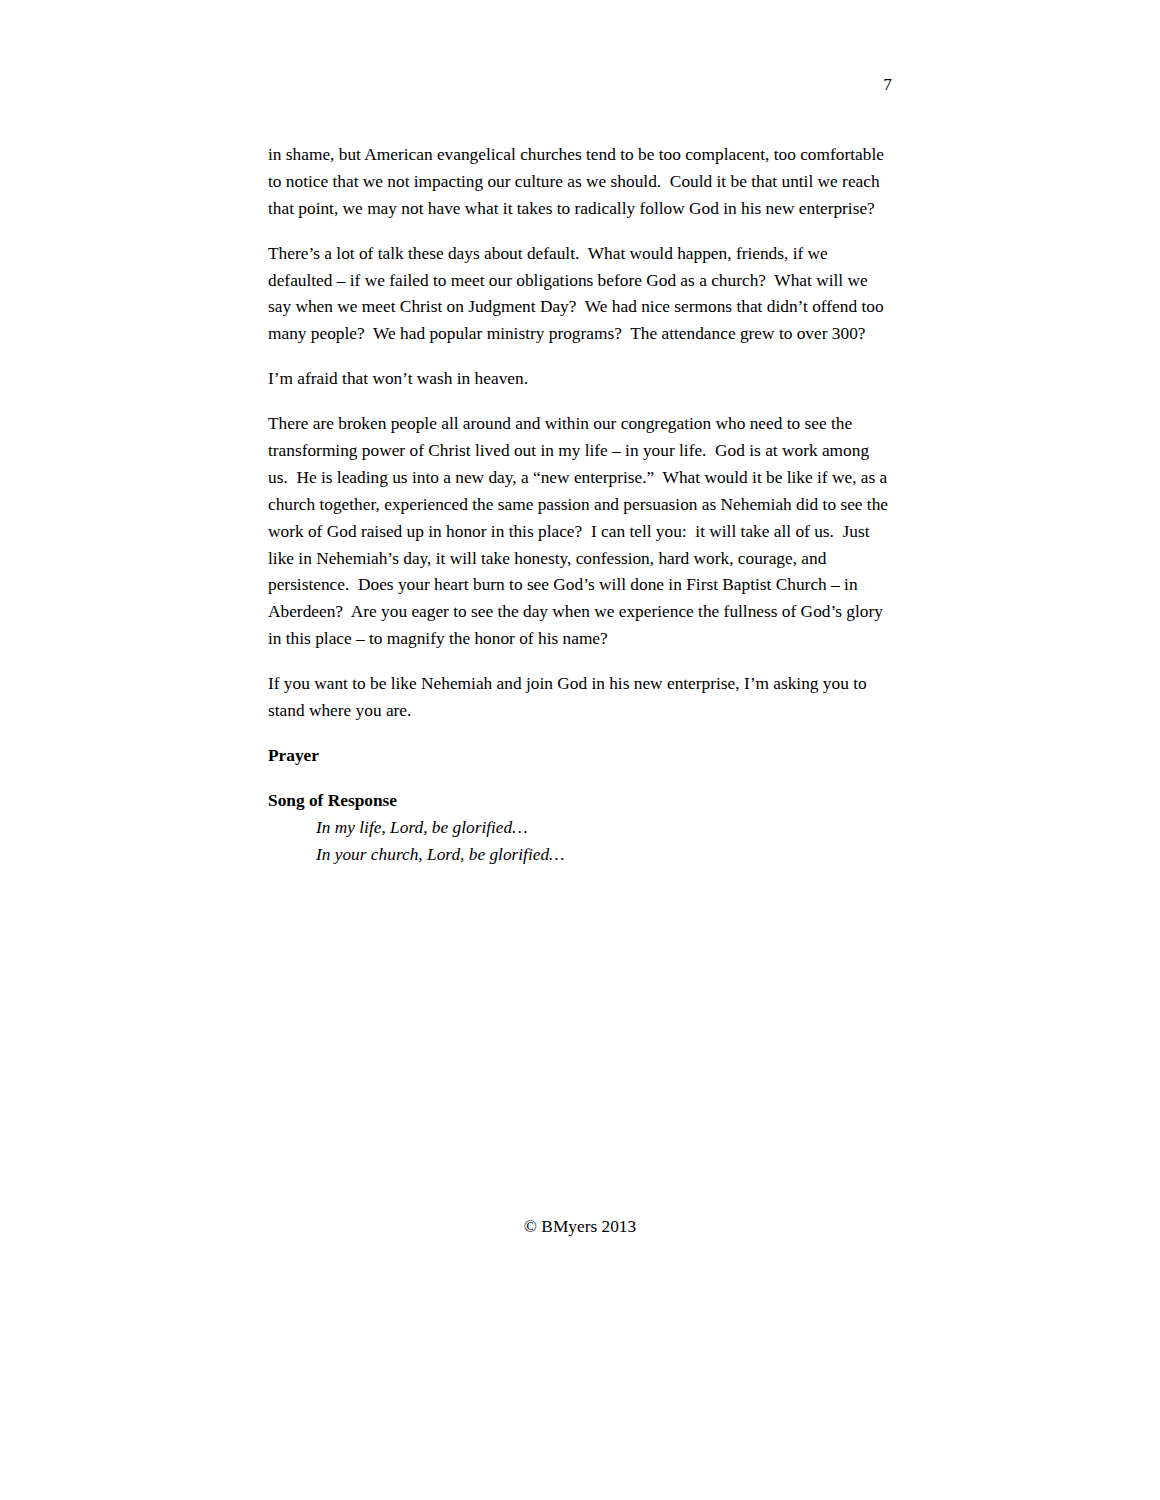7
in shame, but American evangelical churches tend to be too complacent, too comfortable to notice that we not impacting our culture as we should. Could it be that until we reach that point, we may not have what it takes to radically follow God in his new enterprise?
There’s a lot of talk these days about default. What would happen, friends, if we defaulted – if we failed to meet our obligations before God as a church? What will we say when we meet Christ on Judgment Day? We had nice sermons that didn’t offend too many people? We had popular ministry programs? The attendance grew to over 300?
I’m afraid that won’t wash in heaven.
There are broken people all around and within our congregation who need to see the transforming power of Christ lived out in my life – in your life. God is at work among us. He is leading us into a new day, a “new enterprise.” What would it be like if we, as a church together, experienced the same passion and persuasion as Nehemiah did to see the work of God raised up in honor in this place? I can tell you: it will take all of us. Just like in Nehemiah’s day, it will take honesty, confession, hard work, courage, and persistence. Does your heart burn to see God’s will done in First Baptist Church – in Aberdeen? Are you eager to see the day when we experience the fullness of God’s glory in this place – to magnify the honor of his name?
If you want to be like Nehemiah and join God in his new enterprise, I’m asking you to stand where you are.
Prayer
Song of Response
In my life, Lord, be glorified…
In your church, Lord, be glorified…
© BMyers 2013